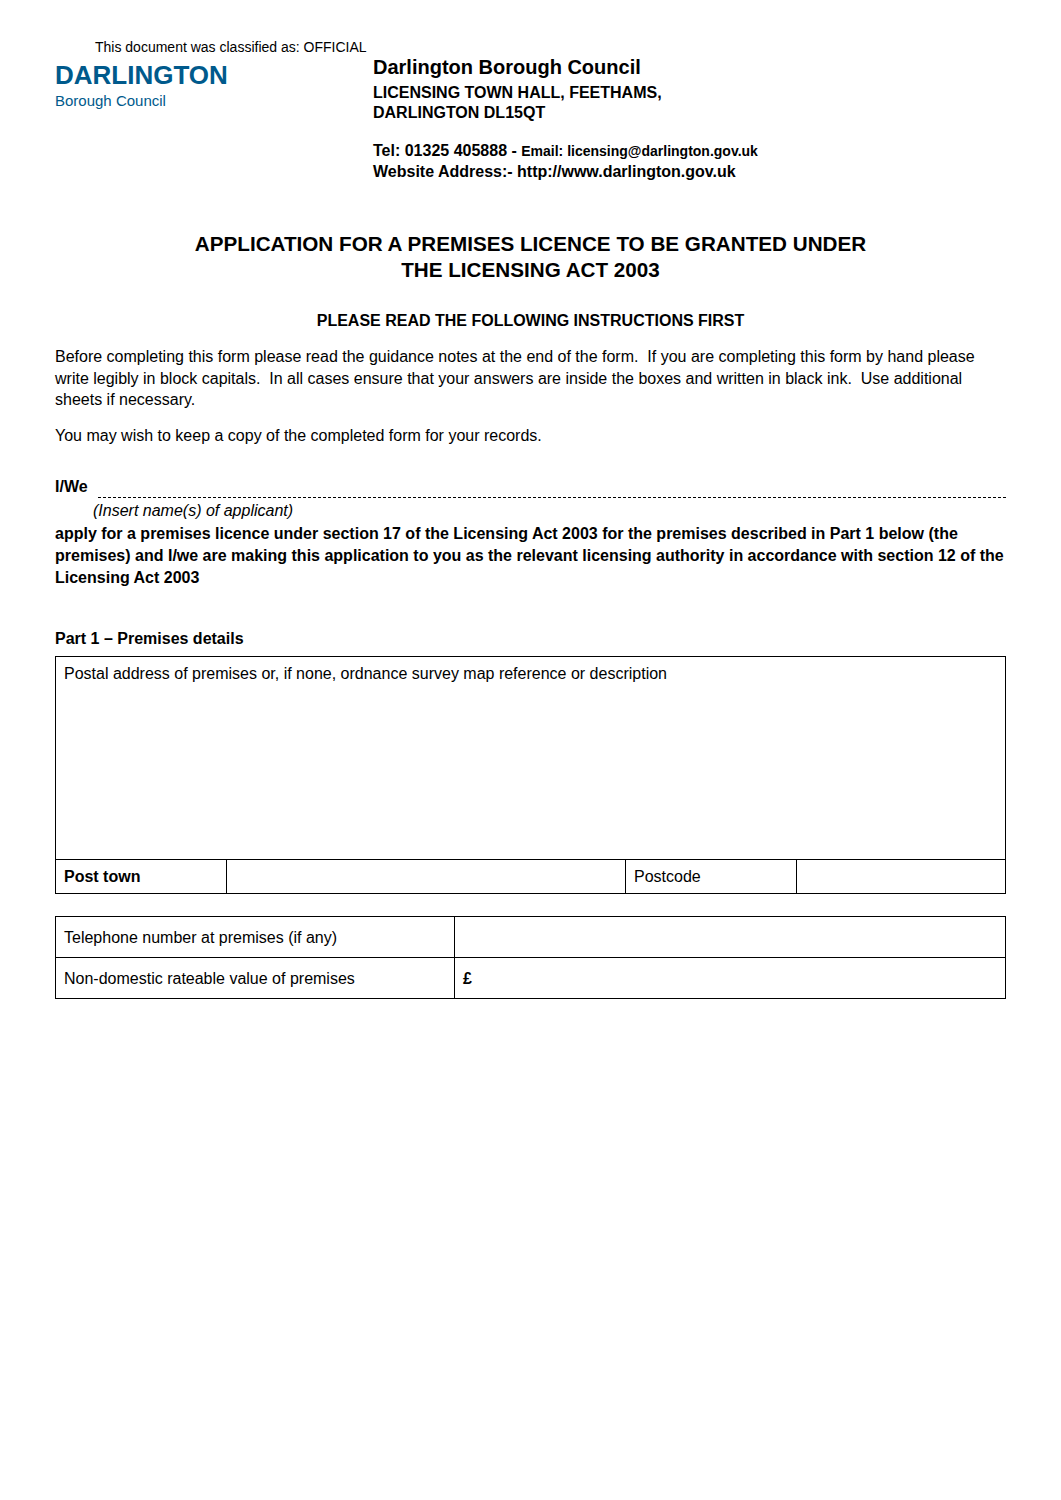This document was classified as: OFFICIAL
Darlington Borough Council
LICENSING TOWN HALL, FEETHAMS,
DARLINGTON DL15QT
Tel: 01325 405888 - Email: licensing@darlington.gov.uk
Website Address:- http://www.darlington.gov.uk
APPLICATION FOR A PREMISES LICENCE TO BE GRANTED UNDER
THE LICENSING ACT 2003
PLEASE READ THE FOLLOWING INSTRUCTIONS FIRST
Before completing this form please read the guidance notes at the end of the form. If you are completing this form by hand please write legibly in block capitals. In all cases ensure that your answers are inside the boxes and written in black ink. Use additional sheets if necessary.
You may wish to keep a copy of the completed form for your records.
I/We
(Insert name(s) of applicant)
apply for a premises licence under section 17 of the Licensing Act 2003 for the premises described in Part 1 below (the premises) and I/we are making this application to you as the relevant licensing authority in accordance with section 12 of the Licensing Act 2003
Part 1 – Premises details
| Postal address of premises or, if none, ordnance survey map reference or description |
| Post town | | Postcode | |
| Telephone number at premises (if any) | |
| Non-domestic rateable value of premises | £ |